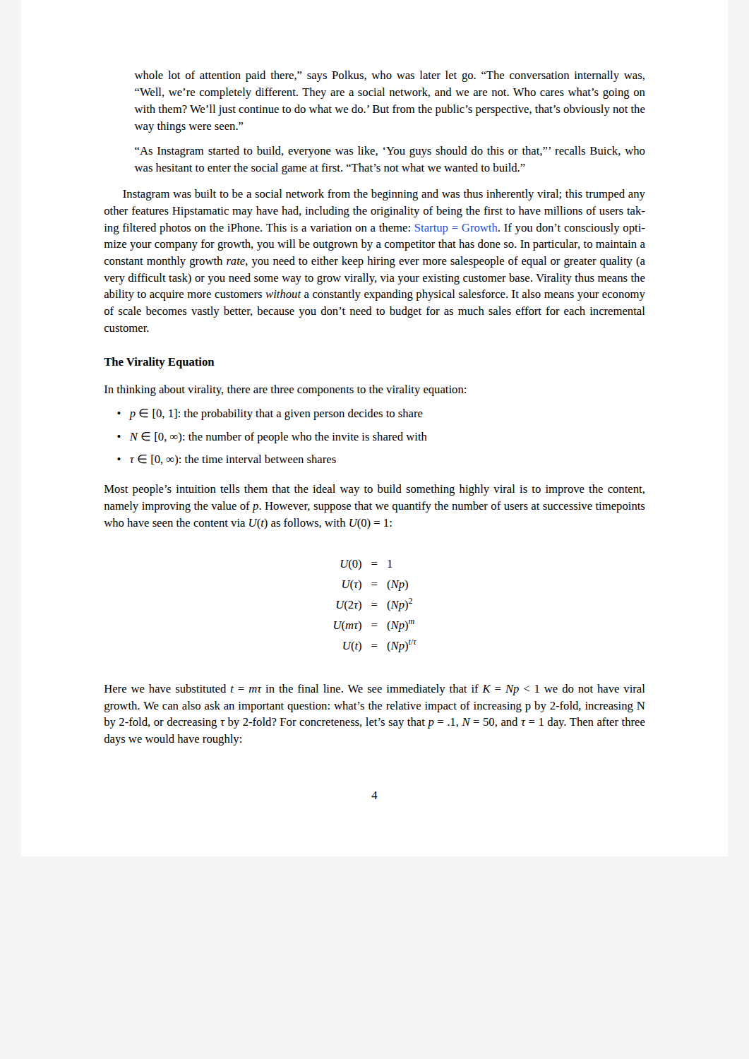whole lot of attention paid there,” says Polkus, who was later let go. “The conversation internally was, “Well, we’re completely different. They are a social network, and we are not. Who cares what’s going on with them? We’ll just continue to do what we do.’ But from the public’s perspective, that’s obviously not the way things were seen.”
“As Instagram started to build, everyone was like, ‘You guys should do this or that,”’ recalls Buick, who was hesitant to enter the social game at first. “That’s not what we wanted to build.”
Instagram was built to be a social network from the beginning and was thus inherently viral; this trumped any other features Hipstamatic may have had, including the originality of being the first to have millions of users taking filtered photos on the iPhone. This is a variation on a theme: Startup = Growth. If you don’t consciously optimize your company for growth, you will be outgrown by a competitor that has done so. In particular, to maintain a constant monthly growth rate, you need to either keep hiring ever more salespeople of equal or greater quality (a very difficult task) or you need some way to grow virally, via your existing customer base. Virality thus means the ability to acquire more customers without a constantly expanding physical salesforce. It also means your economy of scale becomes vastly better, because you don’t need to budget for as much sales effort for each incremental customer.
The Virality Equation
In thinking about virality, there are three components to the virality equation:
p ∈ [0, 1]: the probability that a given person decides to share
N ∈ [0, ∞): the number of people who the invite is shared with
τ ∈ [0, ∞): the time interval between shares
Most people’s intuition tells them that the ideal way to build something highly viral is to improve the content, namely improving the value of p. However, suppose that we quantify the number of users at successive timepoints who have seen the content via U(t) as follows, with U(0) = 1:
| U (0) | = | 1 |
| U ( τ ) | = | ( Np ) |
| U (2 τ ) | = | ( Np ) 2 |
| U ( mτ ) | = | ( Np ) m |
| U ( t ) | = | ( Np ) t / τ |
Here we have substituted t = mτ in the final line. We see immediately that if K = Np < 1 we do not have viral growth. We can also ask an important question: what’s the relative impact of increasing p by 2-fold, increasing N by 2-fold, or decreasing τ by 2-fold? For concreteness, let’s say that p = .1, N = 50, and τ = 1 day. Then after three days we would have roughly:
4